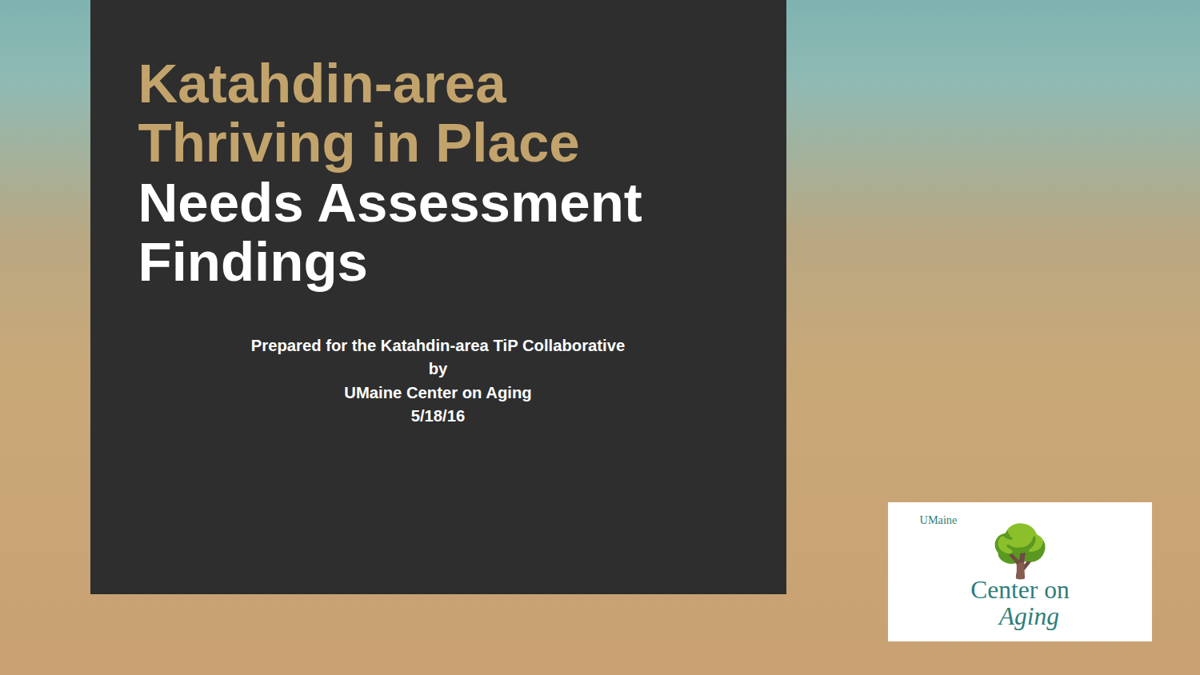Katahdin-area Thriving in Place Needs Assessment Findings
Prepared for the Katahdin-area TiP Collaborative
by
UMaine Center on Aging
5/18/16
UMaine
🌳
Center onAging